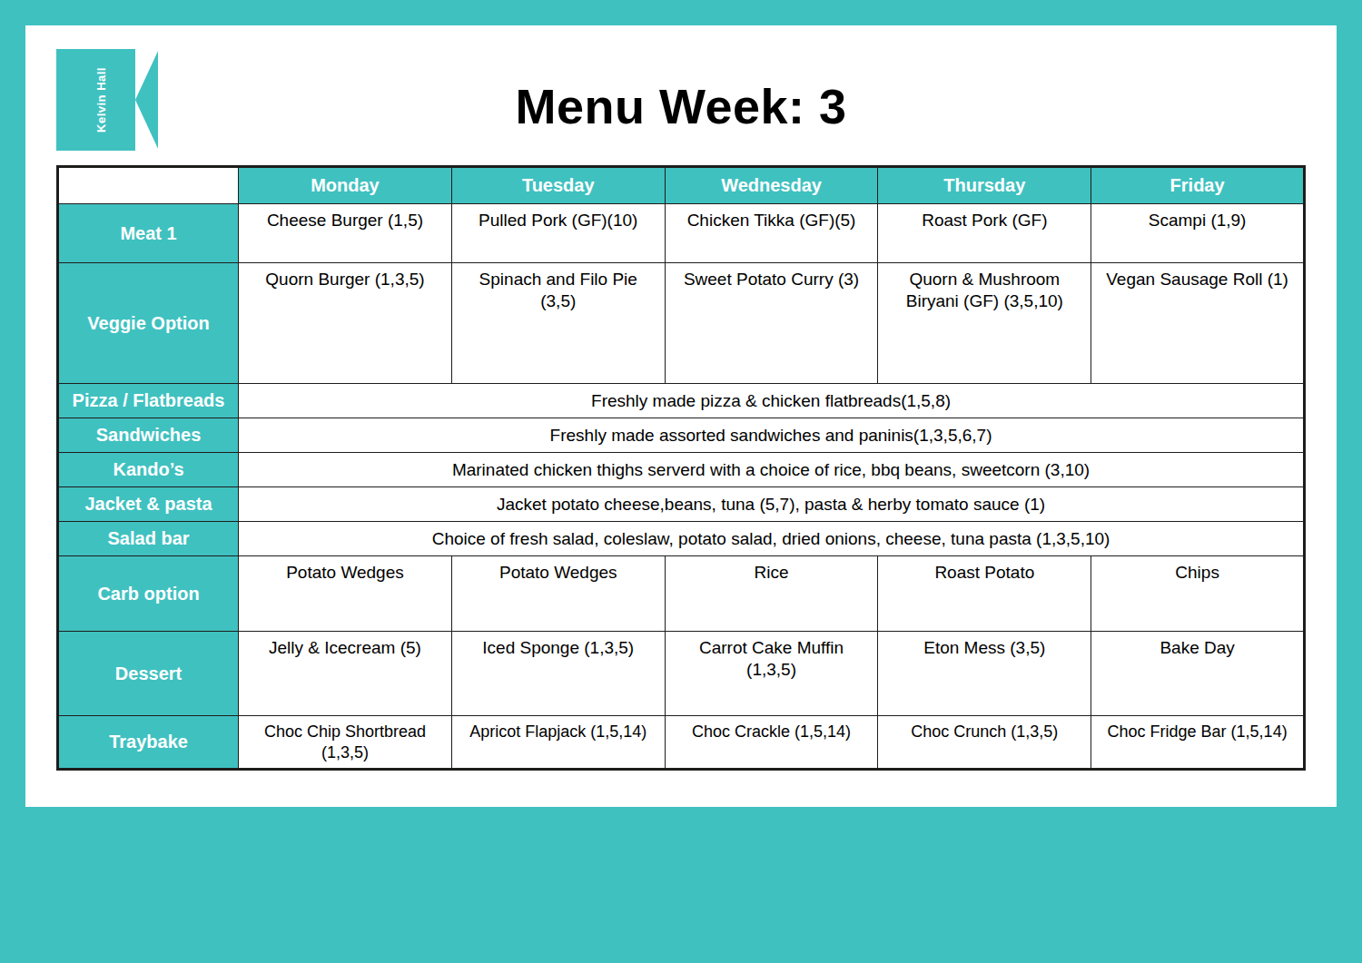Kelvin Hall
Menu Week: 3
| | Monday | Tuesday | Wednesday | Thursday | Friday |
| --- | --- | --- | --- | --- | --- |
| Meat 1 | Cheese Burger (1,5) | Pulled Pork (GF)(10) | Chicken Tikka (GF)(5) | Roast Pork (GF) | Scampi (1,9) |
| Veggie Option | Quorn Burger (1,3,5) | Spinach and Filo Pie (3,5) | Sweet Potato Curry (3) | Quorn & Mushroom Biryani (GF) (3,5,10) | Vegan Sausage Roll (1) |
| Pizza / Flatbreads | Freshly made pizza & chicken flatbreads(1,5,8) |
| Sandwiches | Freshly made assorted sandwiches and paninis(1,3,5,6,7) |
| Kando’s | Marinated chicken thighs serverd with a choice of rice, bbq beans, sweetcorn (3,10) |
| Jacket & pasta | Jacket potato cheese,beans, tuna (5,7), pasta & herby tomato sauce (1) |
| Salad bar | Choice of fresh salad, coleslaw, potato salad, dried onions, cheese, tuna pasta (1,3,5,10) |
| Carb option | Potato Wedges | Potato Wedges | Rice | Roast Potato | Chips |
| Dessert | Jelly & Icecream (5) | Iced Sponge (1,3,5) | Carrot Cake Muffin (1,3,5) | Eton Mess (3,5) | Bake Day |
| Traybake | Choc Chip Shortbread (1,3,5) | Apricot Flapjack (1,5,14) | Choc Crackle (1,5,14) | Choc Crunch (1,3,5) | Choc Fridge Bar (1,5,14) |